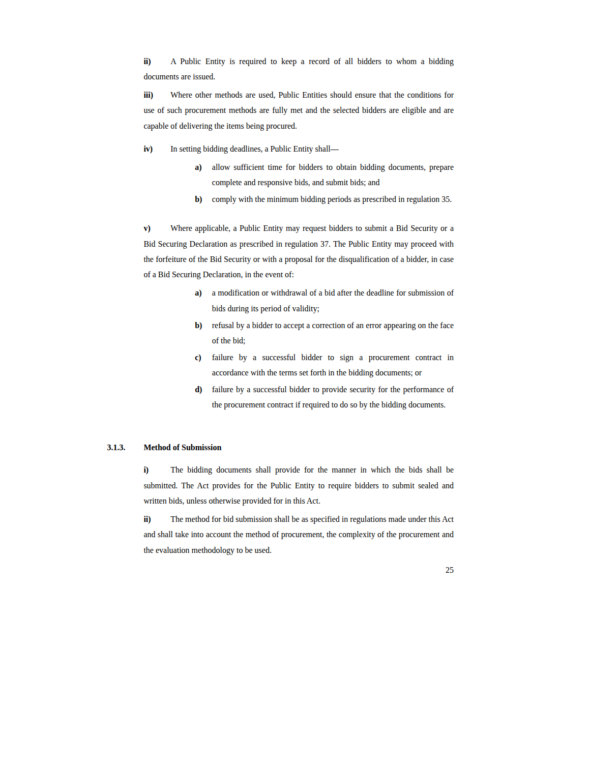ii) A Public Entity is required to keep a record of all bidders to whom a bidding documents are issued.
iii) Where other methods are used, Public Entities should ensure that the conditions for use of such procurement methods are fully met and the selected bidders are eligible and are capable of delivering the items being procured.
iv) In setting bidding deadlines, a Public Entity shall—
a) allow sufficient time for bidders to obtain bidding documents, prepare complete and responsive bids, and submit bids; and
b) comply with the minimum bidding periods as prescribed in regulation 35.
v) Where applicable, a Public Entity may request bidders to submit a Bid Security or a Bid Securing Declaration as prescribed in regulation 37. The Public Entity may proceed with the forfeiture of the Bid Security or with a proposal for the disqualification of a bidder, in case of a Bid Securing Declaration, in the event of:
a) a modification or withdrawal of a bid after the deadline for submission of bids during its period of validity;
b) refusal by a bidder to accept a correction of an error appearing on the face of the bid;
c) failure by a successful bidder to sign a procurement contract in accordance with the terms set forth in the bidding documents; or
d) failure by a successful bidder to provide security for the performance of the procurement contract if required to do so by the bidding documents.
3.1.3. Method of Submission
i) The bidding documents shall provide for the manner in which the bids shall be submitted. The Act provides for the Public Entity to require bidders to submit sealed and written bids, unless otherwise provided for in this Act.
ii) The method for bid submission shall be as specified in regulations made under this Act and shall take into account the method of procurement, the complexity of the procurement and the evaluation methodology to be used.
25